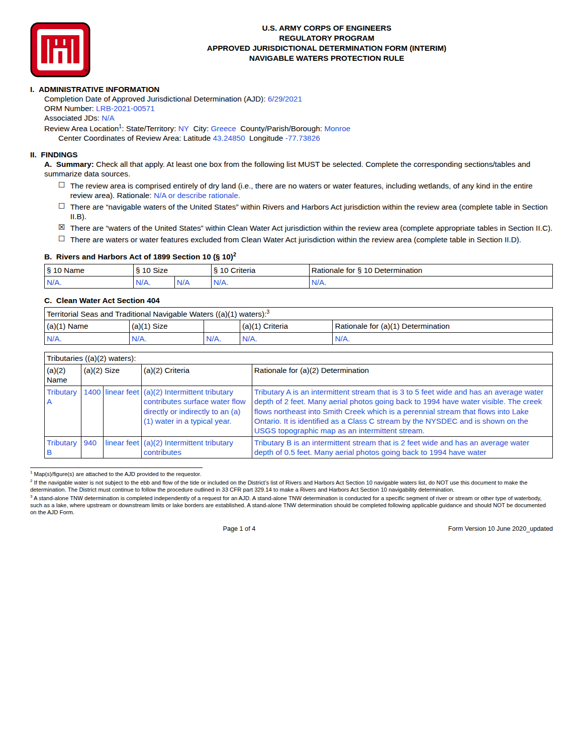®
U.S. ARMY CORPS OF ENGINEERS
REGULATORY PROGRAM
APPROVED JURISDICTIONAL DETERMINATION FORM (INTERIM)
NAVIGABLE WATERS PROTECTION RULE
I. ADMINISTRATIVE INFORMATION
Completion Date of Approved Jurisdictional Determination (AJD): 6/29/2021
ORM Number: LRB-2021-00571
Associated JDs: N/A
Review Area Location1: State/Territory: NY City: Greece County/Parish/Borough: Monroe
Center Coordinates of Review Area: Latitude 43.24850 Longitude -77.73826
II. FINDINGS
A. Summary: Check all that apply. At least one box from the following list MUST be selected. Complete the corresponding sections/tables and summarize data sources.
☐ The review area is comprised entirely of dry land (i.e., there are no waters or water features, including wetlands, of any kind in the entire review area). Rationale: N/A or describe rationale.
☐ There are “navigable waters of the United States” within Rivers and Harbors Act jurisdiction within the review area (complete table in Section II.B).
☒ There are “waters of the United States” within Clean Water Act jurisdiction within the review area (complete appropriate tables in Section II.C).
☐ There are waters or water features excluded from Clean Water Act jurisdiction within the review area (complete table in Section II.D).
B. Rivers and Harbors Act of 1899 Section 10 (§ 10)2
| § 10 Name | § 10 Size | § 10 Criteria | Rationale for § 10 Determination |
| --- | --- | --- | --- |
| N/A. | N/A. | N/A | N/A. | N/A. |
C. Clean Water Act Section 404
| Territorial Seas and Traditional Navigable Waters ((a)(1) waters): 3 |
| --- |
| (a)(1) Name | (a)(1) Size | | (a)(1) Criteria | Rationale for (a)(1) Determination |
| N/A. | N/A. | N/A. | N/A. | N/A. |
| Tributaries ((a)(2) waters): |
| --- |
| (a)(2) Name | (a)(2) Size | (a)(2) Criteria | Rationale for (a)(2) Determination |
| Tributary A | 1400 | linear feet | (a)(2) Intermittent tributary contributes surface water flow directly or indirectly to an (a)(1) water in a typical year. | Tributary A is an intermittent stream that is 3 to 5 feet wide and has an average water depth of 2 feet. Many aerial photos going back to 1994 have water visible. The creek flows northeast into Smith Creek which is a perennial stream that flows into Lake Ontario. It is identified as a Class C stream by the NYSDEC and is shown on the USGS topographic map as an intermittent stream. |
| Tributary B | 940 | linear feet | (a)(2) Intermittent tributary contributes | Tributary B is an intermittent stream that is 2 feet wide and has an average water depth of 0.5 feet. Many aerial photos going back to 1994 have water |
1 Map(s)/figure(s) are attached to the AJD provided to the requestor.
2 If the navigable water is not subject to the ebb and flow of the tide or included on the District’s list of Rivers and Harbors Act Section 10 navigable waters list, do NOT use this document to make the determination. The District must continue to follow the procedure outlined in 33 CFR part 329.14 to make a Rivers and Harbors Act Section 10 navigability determination.
3 A stand-alone TNW determination is completed independently of a request for an AJD. A stand-alone TNW determination is conducted for a specific segment of river or stream or other type of waterbody, such as a lake, where upstream or downstream limits or lake borders are established. A stand-alone TNW determination should be completed following applicable guidance and should NOT be documented on the AJD Form.
Page 1 of 4 Form Version 10 June 2020_updated